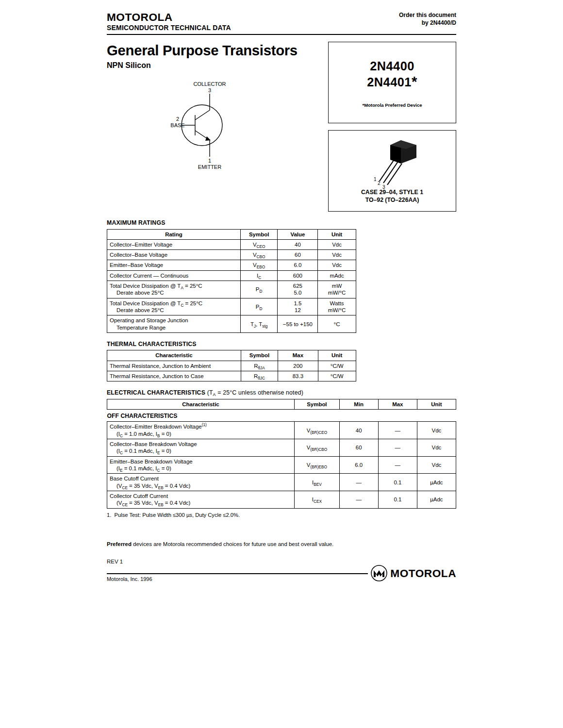MOTOROLA
SEMICONDUCTOR TECHNICAL DATA
Order this document
by 2N4400/D
General Purpose Transistors
NPN Silicon
COLLECTOR 3 2 BASE 1 EMITTER
2N4400
2N4401*
*Motorola Preferred Device
1 2 3
CASE 29–04, STYLE 1
TO–92 (TO–226AA)
MAXIMUM RATINGS
| Rating | Symbol | Value | Unit |
| --- | --- | --- | --- |
| Collector–Emitter Voltage | V CEO | 40 | Vdc |
| Collector–Base Voltage | V CBO | 60 | Vdc |
| Emitter–Base Voltage | V EBO | 6.0 | Vdc |
| Collector Current — Continuous | I C | 600 | mAdc |
| Total Device Dissipation @ T A = 25°C Derate above 25°C | P D | 625 5.0 | mW mW/°C |
| Total Device Dissipation @ T C = 25°C Derate above 25°C | P D | 1.5 12 | Watts mW/°C |
| Operating and Storage Junction Temperature Range | T J , T stg | −55 to +150 | °C |
THERMAL CHARACTERISTICS
| Characteristic | Symbol | Max | Unit |
| --- | --- | --- | --- |
| Thermal Resistance, Junction to Ambient | R θJA | 200 | °C/W |
| Thermal Resistance, Junction to Case | R θJC | 83.3 | °C/W |
ELECTRICAL CHARACTERISTICS (TA = 25°C unless otherwise noted)
| Characteristic | Symbol | Min | Max | Unit |
| --- | --- | --- | --- | --- |
| OFF CHARACTERISTICS |
| Collector–Emitter Breakdown Voltage (1) (I C = 1.0 mAdc, I B = 0) | V (BR)CEO | 40 | — | Vdc |
| Collector–Base Breakdown Voltage (I C = 0.1 mAdc, I E = 0) | V (BR)CBO | 60 | — | Vdc |
| Emitter–Base Breakdown Voltage (I E = 0.1 mAdc, I C = 0) | V (BR)EBO | 6.0 | — | Vdc |
| Base Cutoff Current (V CE = 35 Vdc, V EB = 0.4 Vdc) | I BEV | — | 0.1 | µAdc |
| Collector Cutoff Current (V CE = 35 Vdc, V EB = 0.4 Vdc) | I CEX | — | 0.1 | µAdc |
1. Pulse Test: Pulse Width ≤300 µs, Duty Cycle ≤2.0%.
Preferred devices are Motorola recommended choices for future use and best overall value.
REV 1
Motorola, Inc. 1996
MOTOROLA